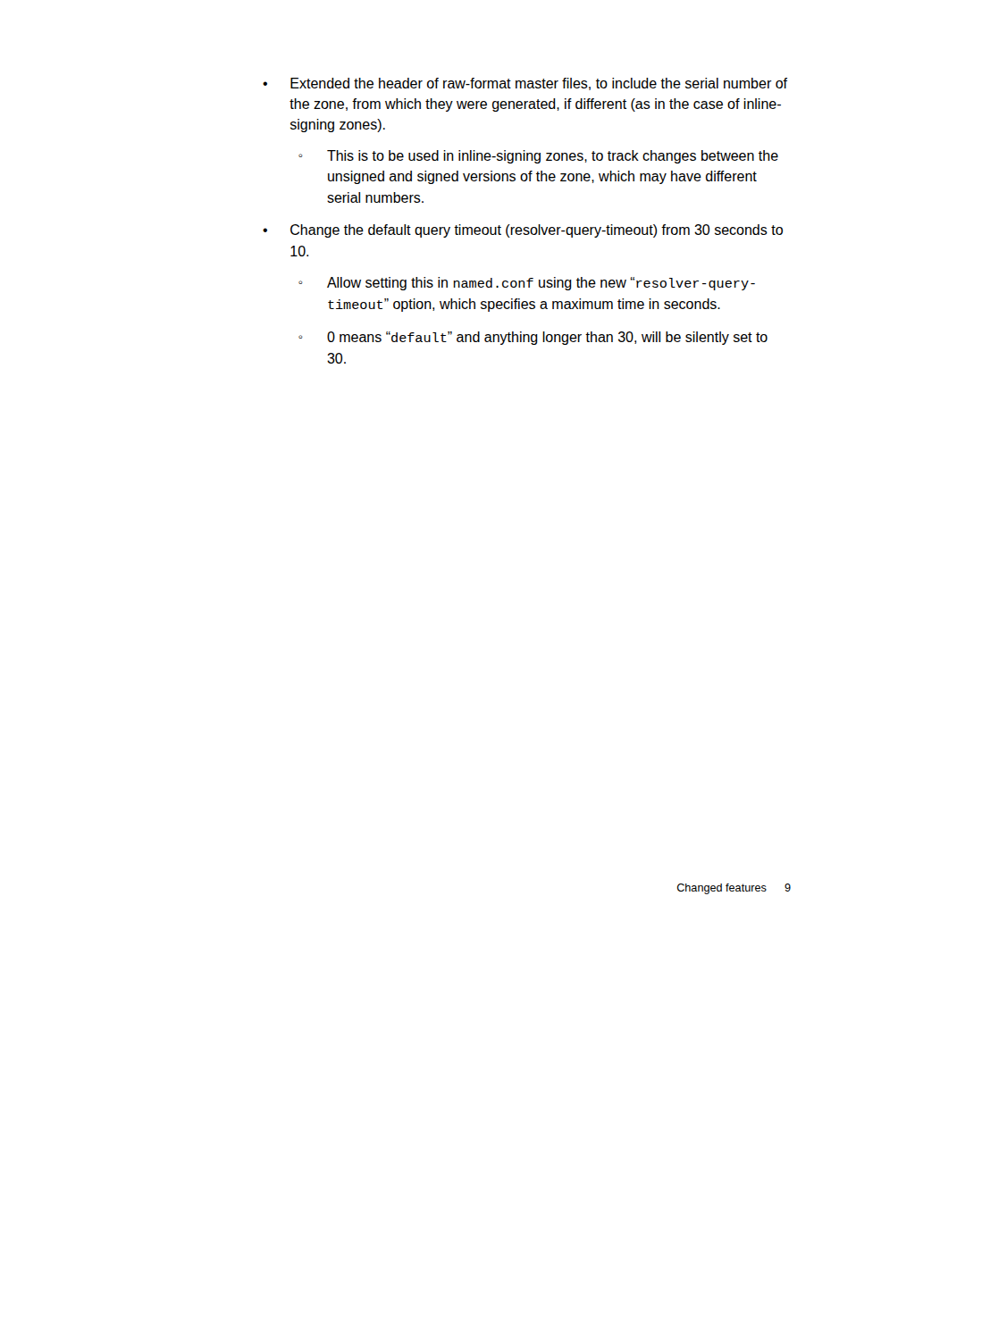Extended the header of raw-format master files, to include the serial number of the zone, from which they were generated, if different (as in the case of inline-signing zones).
This is to be used in inline-signing zones, to track changes between the unsigned and signed versions of the zone, which may have different serial numbers.
Change the default query timeout (resolver-query-timeout) from 30 seconds to 10.
Allow setting this in named.conf using the new “resolver-query-timeout” option, which specifies a maximum time in seconds.
0 means “default” and anything longer than 30, will be silently set to 30.
Changed features9